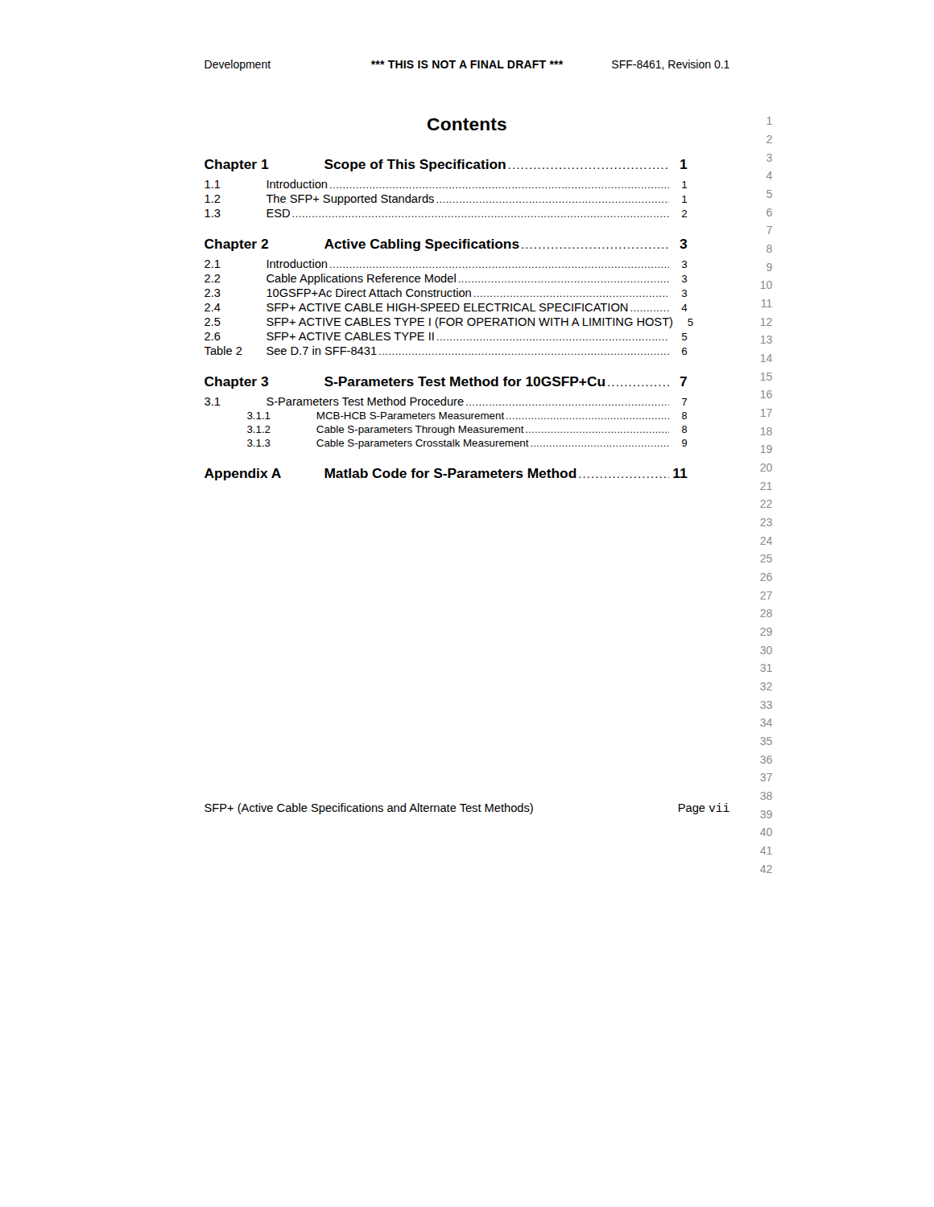Development
*** THIS IS NOT A FINAL DRAFT ***
SFF-8461, Revision 0.1
1
2
3
4
5
6
7
8
9
10
11
12
13
14
15
16
17
18
19
20
21
22
23
24
25
26
27
28
29
30
31
32
33
34
35
36
37
38
39
40
41
42
Contents
Chapter 1 Scope of This Specification ..................................................................................... 1
1.1 Introduction ................................................................................................................................................................................. 1
1.2 The SFP+ Supported Standards ......................................................................................................................................... 1
1.3 ESD .................................................................................................................................................................................................. 2
Chapter 2 Active Cabling Specifications ................................................................................ 3
2.1 Introduction ................................................................................................................................................................................. 3
2.2 Cable Applications Reference Model ............................................................................................................................. 3
2.3 10GSFP+Ac Direct Attach Construction ......................................................................................................................... 3
2.4 SFP+ ACTIVE CABLE HIGH-SPEED ELECTRICAL SPECIFICATION ............................................................................. 4
2.5 SFP+ ACTIVE CABLES TYPE I (FOR OPERATION WITH A LIMITING HOST) ......................................................... 5
2.6 SFP+ ACTIVE CABLES TYPE II ............................................................................................................................................... 5
Table 2 See D.7 in SFF-8431 ................................................................................................. ......................................................... 6
Chapter 3 S-Parameters Test Method for 10GSFP+Cu ......................................................... 7
3.1 S-Parameters Test Method Procedure ........................................................................................................................... 7
3.1.1 MCB-HCB S-Parameters Measurement ......................................................................................................................... 8
3.1.2 Cable S-parameters Through Measurement ............................................................................................................. 8
3.1.3 Cable S-parameters Crosstalk Measurement ............................................................................................................ 9
Appendix A Matlab Code for S-Parameters Method ............................................................ 11
SFP+ (Active Cable Specifications and Alternate Test Methods)
Page vii